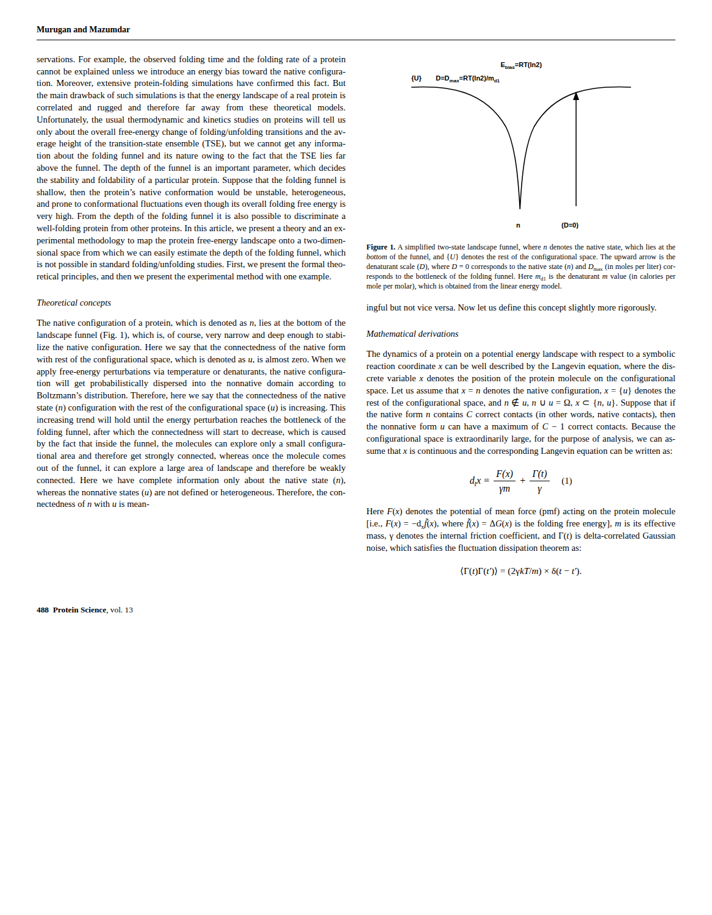Murugan and Mazumdar
servations. For example, the observed folding time and the folding rate of a protein cannot be explained unless we introduce an energy bias toward the native configuration. Moreover, extensive protein-folding simulations have confirmed this fact. But the main drawback of such simulations is that the energy landscape of a real protein is correlated and rugged and therefore far away from these theoretical models. Unfortunately, the usual thermodynamic and kinetics studies on proteins will tell us only about the overall free-energy change of folding/unfolding transitions and the average height of the transition-state ensemble (TSE), but we cannot get any information about the folding funnel and its nature owing to the fact that the TSE lies far above the funnel. The depth of the funnel is an important parameter, which decides the stability and foldability of a particular protein. Suppose that the folding funnel is shallow, then the protein’s native conformation would be unstable, heterogeneous, and prone to conformational fluctuations even though its overall folding free energy is very high. From the depth of the folding funnel it is also possible to discriminate a well-folding protein from other proteins. In this article, we present a theory and an experimental methodology to map the protein free-energy landscape onto a two-dimensional space from which we can easily estimate the depth of the folding funnel, which is not possible in standard folding/unfolding studies. First, we present the formal theoretical principles, and then we present the experimental method with one example.
Theoretical concepts
The native configuration of a protein, which is denoted as n, lies at the bottom of the landscape funnel (Fig. 1), which is, of course, very narrow and deep enough to stabilize the native configuration. Here we say that the connectedness of the native form with rest of the configurational space, which is denoted as u, is almost zero. When we apply free-energy perturbations via temperature or denaturants, the native configuration will get probabilistically dispersed into the nonnative domain according to Boltzmann’s distribution. Therefore, here we say that the connectedness of the native state (n) configuration with the rest of the configurational space (u) is increasing. This increasing trend will hold until the energy perturbation reaches the bottleneck of the folding funnel, after which the connectedness will start to decrease, which is caused by the fact that inside the funnel, the molecules can explore only a small configurational area and therefore get strongly connected, whereas once the molecule comes out of the funnel, it can explore a large area of landscape and therefore be weakly connected. Here we have complete information only about the native state (n), whereas the nonnative states (u) are not defined or heterogeneous. Therefore, the connectedness of n with u is mean-
Ebias=RT(ln2) {U} D=Dmax=RT(ln2)/md1 n (D=0)
Figure 1. A simplified two-state landscape funnel, where n denotes the native state, which lies at the bottom of the funnel, and {U} denotes the rest of the configurational space. The upward arrow is the denaturant scale (D), where D = 0 corresponds to the native state (n) and Dmax (in moles per liter) corresponds to the bottleneck of the folding funnel. Here md1 is the denaturant m value (in calories per mole per molar), which is obtained from the linear energy model.
ingful but not vice versa. Now let us define this concept slightly more rigorously.
Mathematical derivations
The dynamics of a protein on a potential energy landscape with respect to a symbolic reaction coordinate x can be well described by the Langevin equation, where the discrete variable x denotes the position of the protein molecule on the configurational space. Let us assume that x = n denotes the native configuration, x = {u} denotes the rest of the configurational space, and n ∉ u, n ∪ u = Ω, x ⊂ {n, u}. Suppose that if the native form n contains C correct contacts (in other words, native contacts), then the nonnative form u can have a maximum of C − 1 correct contacts. Because the configurational space is extraordinarily large, for the purpose of analysis, we can assume that x is continuous and the corresponding Langevin equation can be written as:
dtx = F(x) γm + Γ(t) γ (1)
Here F(x) denotes the potential of mean force (pmf) acting on the protein molecule [i.e., F(x) = −dxf̃(x), where f̃(x) = ΔG(x) is the folding free energy], m is its effective mass, γ denotes the internal friction coefficient, and Γ(t) is delta-correlated Gaussian noise, which satisfies the fluctuation dissipation theorem as:
⟨Γ(t)Γ(t′)⟩ = (2γkT/m) × δ(t − t′).
488 Protein Science, vol. 13